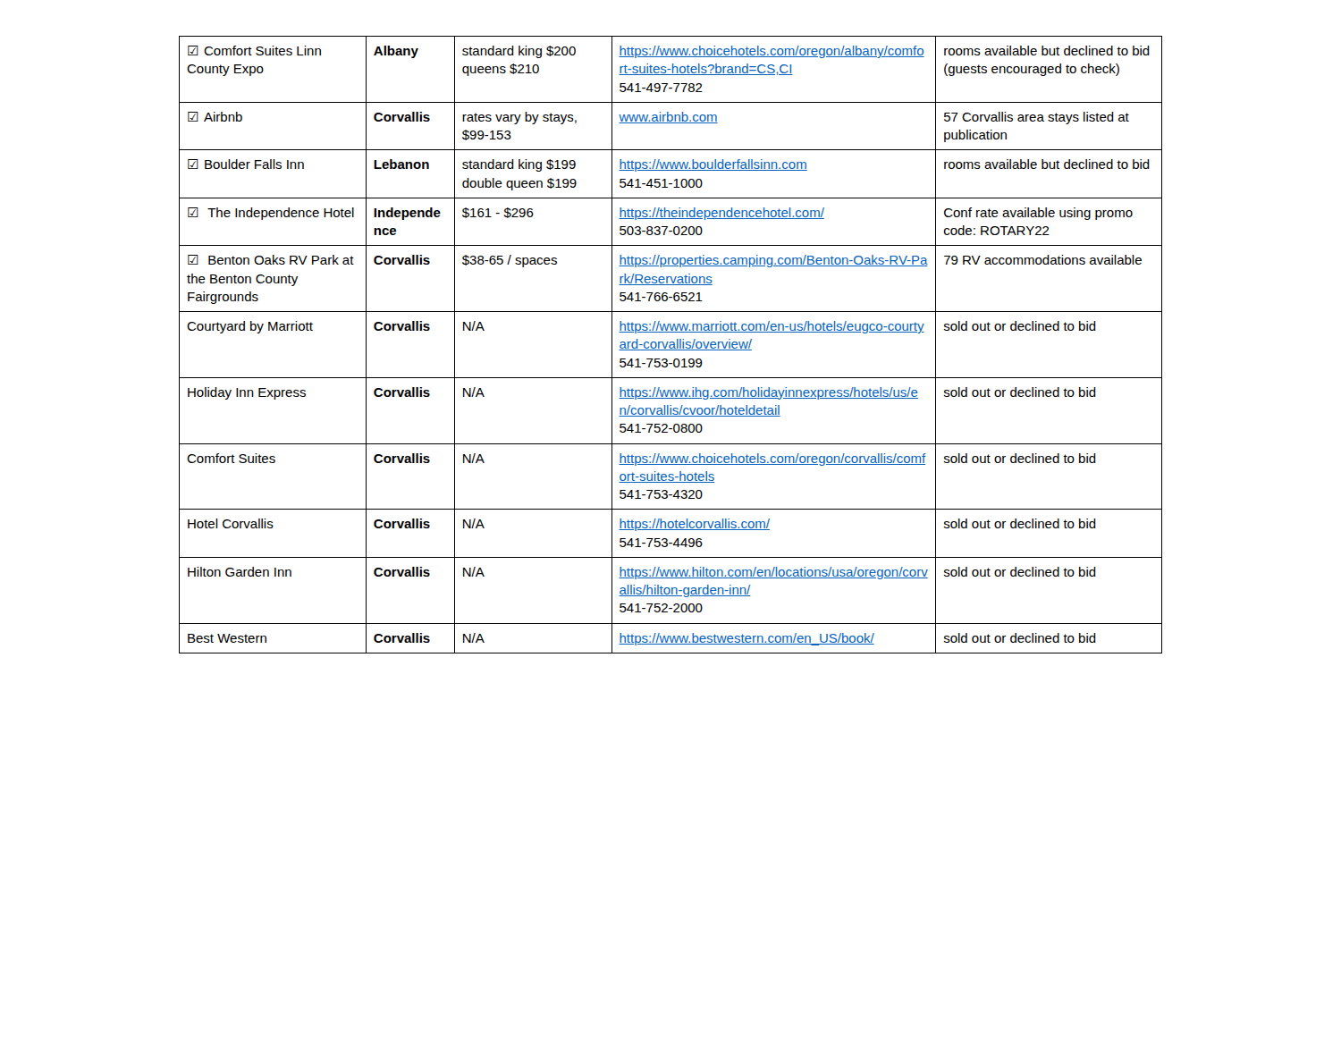| Comfort Suites Linn County Expo | Albany | standard king $200 queens $210 | https://www.choicehotels.com/oregon/albany/comfort-suites-hotels?brand=CS,CI 541-497-7782 | rooms available but declined to bid (guests encouraged to check) |
| Airbnb | Corvallis | rates vary by stays, $99-153 | www.airbnb.com | 57 Corvallis area stays listed at publication |
| Boulder Falls Inn | Lebanon | standard king $199 double queen $199 | https://www.boulderfallsinn.com 541-451-1000 | rooms available but declined to bid |
| The Independence Hotel | Independence | $161 - $296 | https://theindependencehotel.com/ 503-837-0200 | Conf rate available using promo code: ROTARY22 |
| Benton Oaks RV Park at the Benton County Fairgrounds | Corvallis | $38-65 / spaces | https://properties.camping.com/Benton-Oaks-RV-Park/Reservations 541-766-6521 | 79 RV accommodations available |
| Courtyard by Marriott | Corvallis | N/A | https://www.marriott.com/en-us/hotels/eugco-courtyard-corvallis/overview/ 541-753-0199 | sold out or declined to bid |
| Holiday Inn Express | Corvallis | N/A | https://www.ihg.com/holidayinnexpress/hotels/us/en/corvallis/cvoor/hoteldetail 541-752-0800 | sold out or declined to bid |
| Comfort Suites | Corvallis | N/A | https://www.choicehotels.com/oregon/corvallis/comfort-suites-hotels 541-753-4320 | sold out or declined to bid |
| Hotel Corvallis | Corvallis | N/A | https://hotelcorvallis.com/ 541-753-4496 | sold out or declined to bid |
| Hilton Garden Inn | Corvallis | N/A | https://www.hilton.com/en/locations/usa/oregon/corvallis/hilton-garden-inn/ 541-752-2000 | sold out or declined to bid |
| Best Western | Corvallis | N/A | https://www.bestwestern.com/en_US/book/ | sold out or declined to bid |